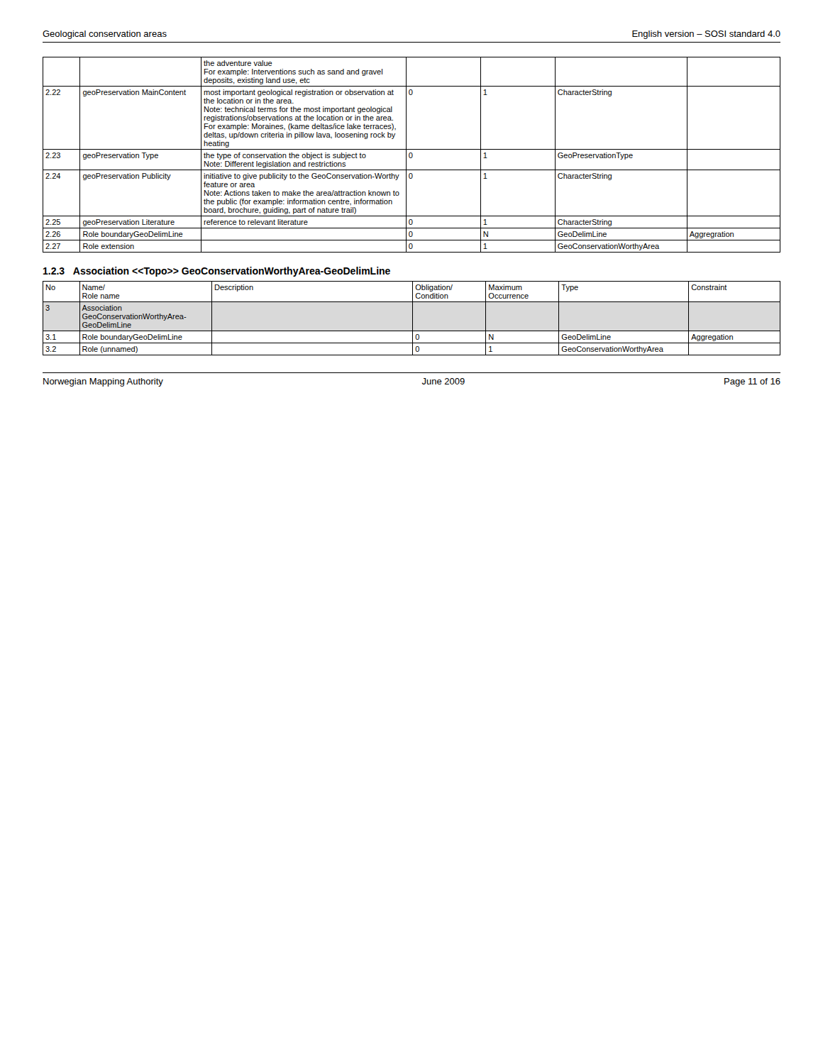Geological conservation areas English version – SOSI standard 4.0
| | | the adventure value For example: Interventions such as sand and gravel deposits, existing land use, etc | | | | |
| 2.22 | geoPreservation MainContent | most important geological registration or observation at the location or in the area. Note: technical terms for the most important geological registrations/observations at the location or in the area. For example: Moraines, (kame deltas/ice lake terraces), deltas, up/down criteria in pillow lava, loosening rock by heating | 0 | 1 | CharacterString | |
| 2.23 | geoPreservation Type | the type of conservation the object is subject to Note: Different legislation and restrictions | 0 | 1 | GeoPreservationType | |
| 2.24 | geoPreservation Publicity | initiative to give publicity to the GeoConservation-Worthy feature or area Note: Actions taken to make the area/attraction known to the public (for example: information centre, information board, brochure, guiding, part of nature trail) | 0 | 1 | CharacterString | |
| 2.25 | geoPreservation Literature | reference to relevant literature | 0 | 1 | CharacterString | |
| 2.26 | Role boundaryGeoDelimLine | | 0 | N | GeoDelimLine | Aggregration |
| 2.27 | Role extension | | 0 | 1 | GeoConservationWorthyArea | |
1.2.3 Association <<Topo>> GeoConservationWorthyArea-GeoDelimLine
| No | Name/ Role name | Description | Obligation/ Condition | Maximum Occurrence | Type | Constraint |
| --- | --- | --- | --- | --- | --- | --- |
| 3 | Association GeoConservationWorthyArea-GeoDelimLine | | | | | |
| 3.1 | Role boundaryGeoDelimLine | | 0 | N | GeoDelimLine | Aggregation |
| 3.2 | Role (unnamed) | | 0 | 1 | GeoConservationWorthyArea | |
Norwegian Mapping Authority June 2009 Page 11 of 16